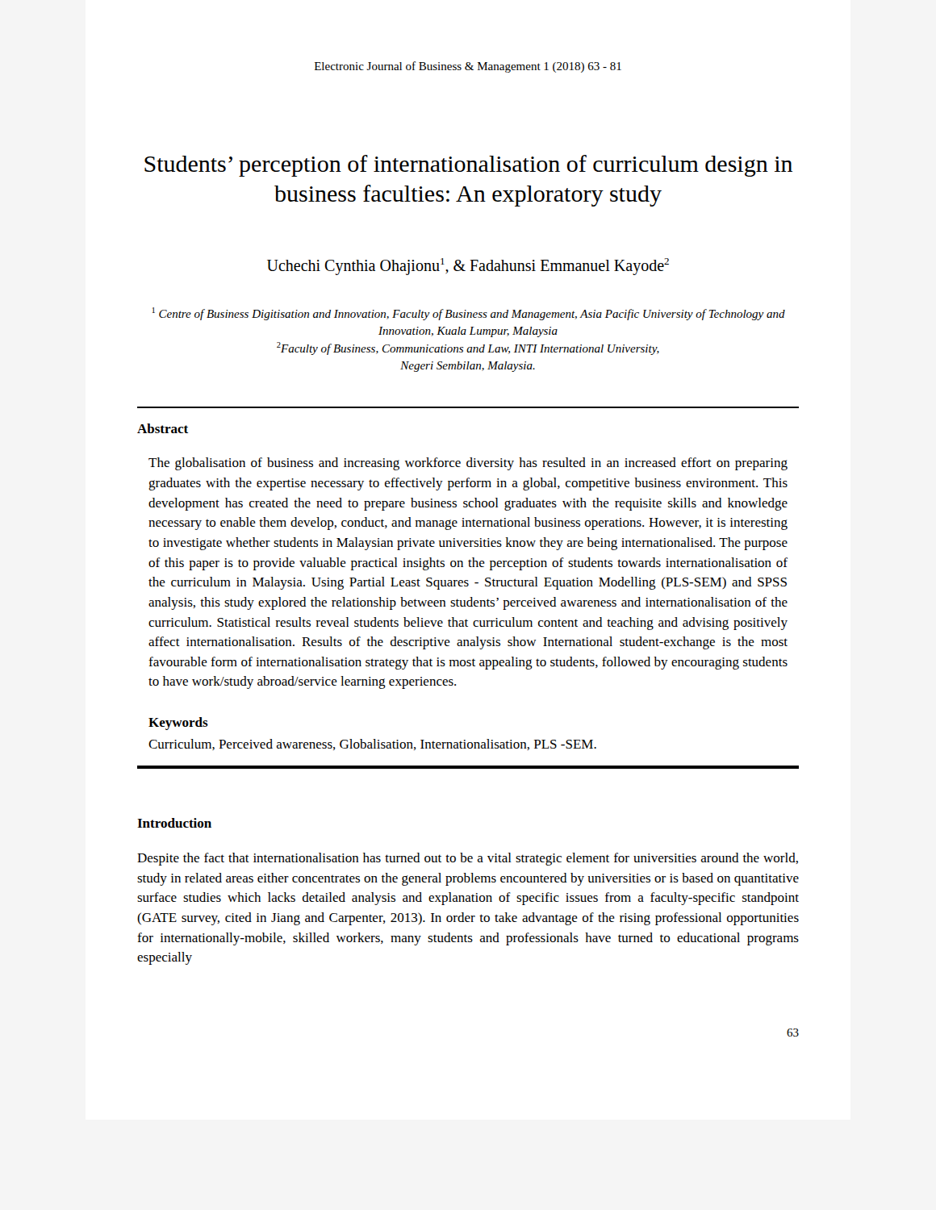Electronic Journal of Business & Management 1 (2018) 63 - 81
Students’ perception of internationalisation of curriculum design in business faculties: An exploratory study
Uchechi Cynthia Ohajionu1, & Fadahunsi Emmanuel Kayode2
1 Centre of Business Digitisation and Innovation, Faculty of Business and Management, Asia Pacific University of Technology and Innovation, Kuala Lumpur, Malaysia
2Faculty of Business, Communications and Law, INTI International University,
Negeri Sembilan, Malaysia.
Abstract
The globalisation of business and increasing workforce diversity has resulted in an increased effort on preparing graduates with the expertise necessary to effectively perform in a global, competitive business environment. This development has created the need to prepare business school graduates with the requisite skills and knowledge necessary to enable them develop, conduct, and manage international business operations. However, it is interesting to investigate whether students in Malaysian private universities know they are being internationalised. The purpose of this paper is to provide valuable practical insights on the perception of students towards internationalisation of the curriculum in Malaysia. Using Partial Least Squares - Structural Equation Modelling (PLS-SEM) and SPSS analysis, this study explored the relationship between students’ perceived awareness and internationalisation of the curriculum. Statistical results reveal students believe that curriculum content and teaching and advising positively affect internationalisation. Results of the descriptive analysis show International student-exchange is the most favourable form of internationalisation strategy that is most appealing to students, followed by encouraging students to have work/study abroad/service learning experiences.
Keywords
Curriculum, Perceived awareness, Globalisation, Internationalisation, PLS -SEM.
Introduction
Despite the fact that internationalisation has turned out to be a vital strategic element for universities around the world, study in related areas either concentrates on the general problems encountered by universities or is based on quantitative surface studies which lacks detailed analysis and explanation of specific issues from a faculty-specific standpoint (GATE survey, cited in Jiang and Carpenter, 2013). In order to take advantage of the rising professional opportunities for internationally-mobile, skilled workers, many students and professionals have turned to educational programs especially
63